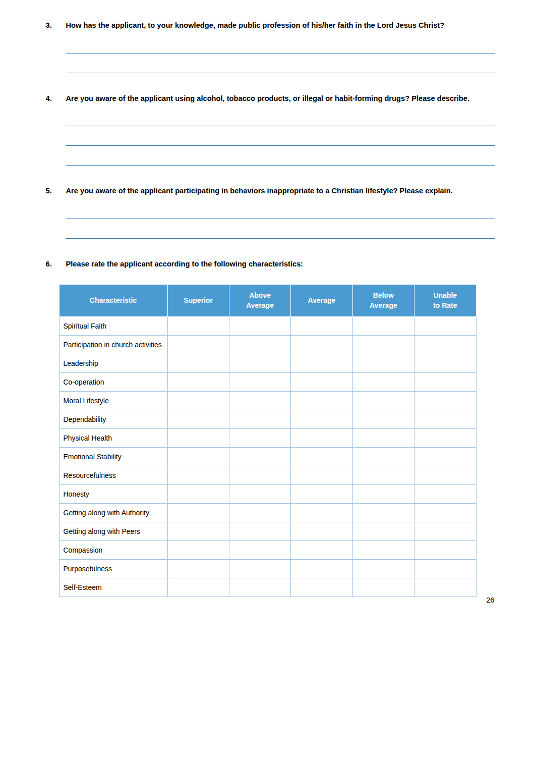3.
How has the applicant, to your knowledge, made public profession of his/her faith in the Lord Jesus Christ?
4.
Are you aware of the applicant using alcohol, tobacco products, or illegal or habit-forming drugs? Please describe.
5.
Are you aware of the applicant participating in behaviors inappropriate to a Christian lifestyle? Please explain.
6.
Please rate the applicant according to the following characteristics:
| Characteristic | Superior | Above Average | Average | Below Average | Unable to Rate |
| --- | --- | --- | --- | --- | --- |
| Spiritual Faith | | | | | |
| Participation in church activities | | | | | |
| Leadership | | | | | |
| Co-operation | | | | | |
| Moral Lifestyle | | | | | |
| Dependability | | | | | |
| Physical Health | | | | | |
| Emotional Stability | | | | | |
| Resourcefulness | | | | | |
| Honesty | | | | | |
| Getting along with Authority | | | | | |
| Getting along with Peers | | | | | |
| Compassion | | | | | |
| Purposefulness | | | | | |
| Self-Esteem | | | | | |
26